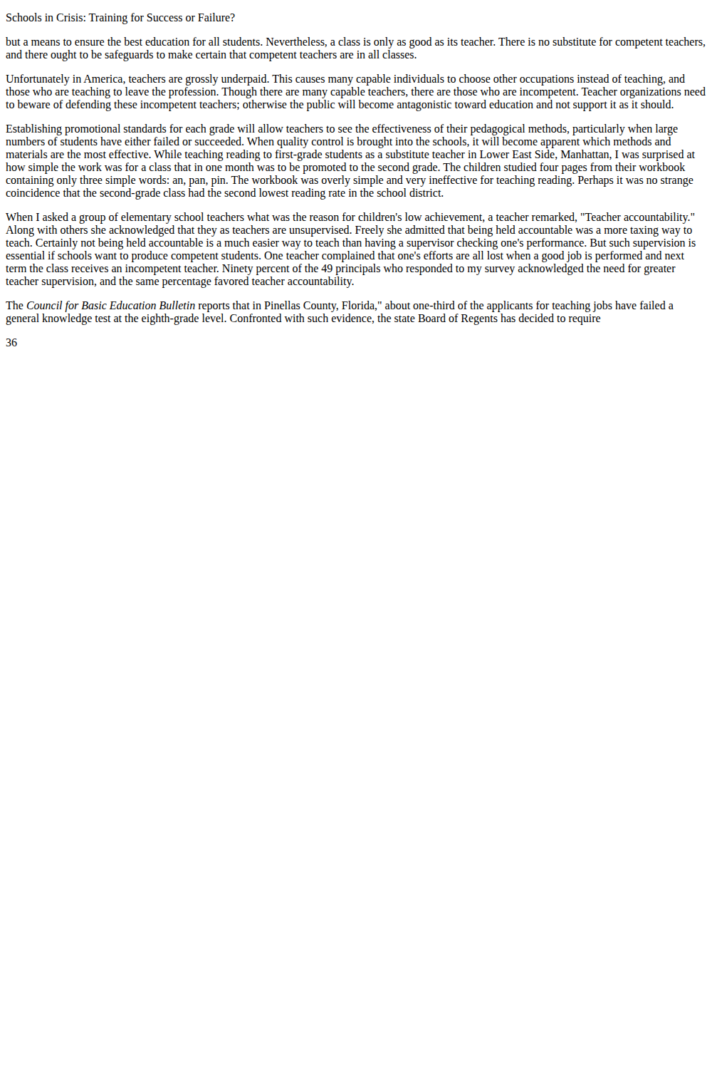Schools in Crisis: Training for Success or Failure?
but a means to ensure the best education for all students. Nevertheless, a class is only as good as its teacher. There is no substitute for competent teachers, and there ought to be safeguards to make certain that competent teachers are in all classes.
Unfortunately in America, teachers are grossly underpaid. This causes many capable individuals to choose other occupations instead of teaching, and those who are teaching to leave the profession. Though there are many capable teachers, there are those who are incompetent. Teacher organizations need to beware of defending these incompetent teachers; otherwise the public will become antagonistic toward education and not support it as it should.
Establishing promotional standards for each grade will allow teachers to see the effectiveness of their pedagogical methods, particularly when large numbers of students have either failed or succeeded. When quality control is brought into the schools, it will become apparent which methods and materials are the most effective. While teaching reading to first-grade students as a substitute teacher in Lower East Side, Manhattan, I was surprised at how simple the work was for a class that in one month was to be promoted to the second grade. The children studied four pages from their workbook containing only three simple words: an, pan, pin. The workbook was overly simple and very ineffective for teaching reading. Perhaps it was no strange coincidence that the second-grade class had the second lowest reading rate in the school district.
When I asked a group of elementary school teachers what was the reason for children's low achievement, a teacher remarked, "Teacher accountability." Along with others she acknowledged that they as teachers are unsupervised. Freely she admitted that being held accountable was a more taxing way to teach. Certainly not being held accountable is a much easier way to teach than having a supervisor checking one's performance. But such supervision is essential if schools want to produce competent students. One teacher complained that one's efforts are all lost when a good job is performed and next term the class receives an incompetent teacher. Ninety percent of the 49 principals who responded to my survey acknowledged the need for greater teacher supervision, and the same percentage favored teacher accountability.
The Council for Basic Education Bulletin reports that in Pinellas County, Florida," about one-third of the applicants for teaching jobs have failed a general knowledge test at the eighth-grade level. Confronted with such evidence, the state Board of Regents has decided to require
36